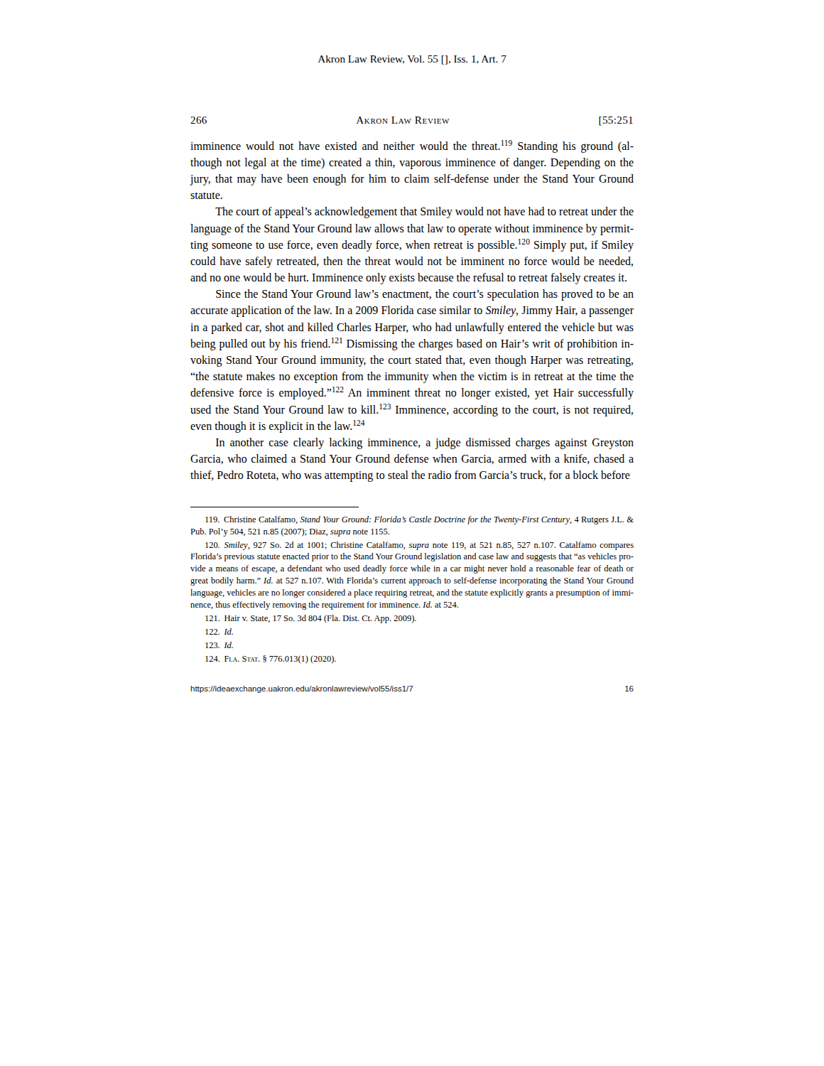Akron Law Review, Vol. 55 [], Iss. 1, Art. 7
266 Akron Law Review [55:251
imminence would not have existed and neither would the threat.119 Standing his ground (although not legal at the time) created a thin, vaporous imminence of danger. Depending on the jury, that may have been enough for him to claim self-defense under the Stand Your Ground statute.
The court of appeal’s acknowledgement that Smiley would not have had to retreat under the language of the Stand Your Ground law allows that law to operate without imminence by permitting someone to use force, even deadly force, when retreat is possible.120 Simply put, if Smiley could have safely retreated, then the threat would not be imminent no force would be needed, and no one would be hurt. Imminence only exists because the refusal to retreat falsely creates it.
Since the Stand Your Ground law’s enactment, the court’s speculation has proved to be an accurate application of the law. In a 2009 Florida case similar to Smiley, Jimmy Hair, a passenger in a parked car, shot and killed Charles Harper, who had unlawfully entered the vehicle but was being pulled out by his friend.121 Dismissing the charges based on Hair’s writ of prohibition invoking Stand Your Ground immunity, the court stated that, even though Harper was retreating, “the statute makes no exception from the immunity when the victim is in retreat at the time the defensive force is employed.”122 An imminent threat no longer existed, yet Hair successfully used the Stand Your Ground law to kill.123 Imminence, according to the court, is not required, even though it is explicit in the law.124
In another case clearly lacking imminence, a judge dismissed charges against Greyston Garcia, who claimed a Stand Your Ground defense when Garcia, armed with a knife, chased a thief, Pedro Roteta, who was attempting to steal the radio from Garcia’s truck, for a block before
119. Christine Catalfamo, Stand Your Ground: Florida’s Castle Doctrine for the Twenty-First Century, 4 Rutgers J.L. & Pub. Pol’y 504, 521 n.85 (2007); Diaz, supra note 1155.
120. Smiley, 927 So. 2d at 1001; Christine Catalfamo, supra note 119, at 521 n.85, 527 n.107. Catalfamo compares Florida’s previous statute enacted prior to the Stand Your Ground legislation and case law and suggests that “as vehicles provide a means of escape, a defendant who used deadly force while in a car might never hold a reasonable fear of death or great bodily harm.” Id. at 527 n.107. With Florida’s current approach to self-defense incorporating the Stand Your Ground language, vehicles are no longer considered a place requiring retreat, and the statute explicitly grants a presumption of imminence, thus effectively removing the requirement for imminence. Id. at 524.
121. Hair v. State, 17 So. 3d 804 (Fla. Dist. Ct. App. 2009).
122. Id.
123. Id.
124. Fla. Stat. § 776.013(1) (2020).
https://ideaexchange.uakron.edu/akronlawreview/vol55/iss1/7 16